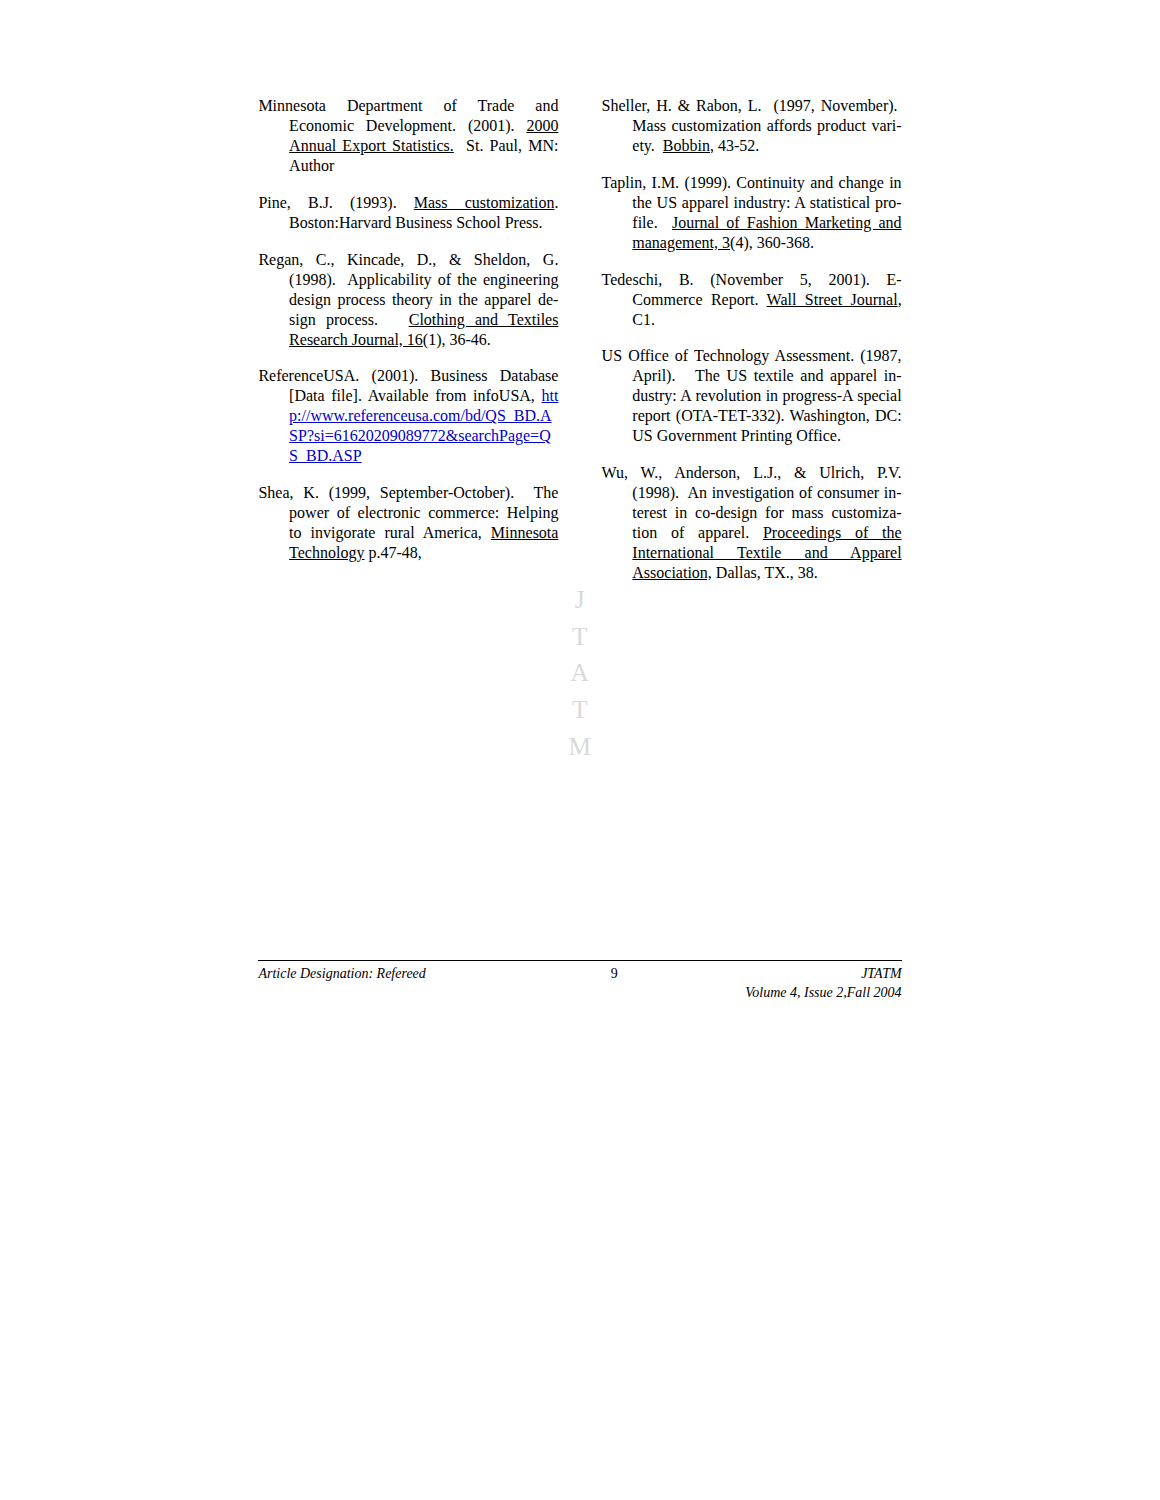Minnesota Department of Trade and Economic Development. (2001). 2000 Annual Export Statistics. St. Paul, MN: Author
Pine, B.J. (1993). Mass customization. Boston:Harvard Business School Press.
Regan, C., Kincade, D., & Sheldon, G. (1998). Applicability of the engineering design process theory in the apparel design process. Clothing and Textiles Research Journal, 16(1), 36-46.
ReferenceUSA. (2001). Business Database [Data file]. Available from infoUSA, http://www.referenceusa.com/bd/QS_BD.ASP?si=61620209089772&searchPage=QS_BD.ASP
Shea, K. (1999, September-October). The power of electronic commerce: Helping to invigorate rural America, Minnesota Technology p.47-48,
Sheller, H. & Rabon, L. (1997, November). Mass customization affords product variety. Bobbin, 43-52.
Taplin, I.M. (1999). Continuity and change in the US apparel industry: A statistical profile. Journal of Fashion Marketing and management, 3(4), 360-368.
Tedeschi, B. (November 5, 2001). E-Commerce Report. Wall Street Journal, C1.
US Office of Technology Assessment. (1987, April). The US textile and apparel industry: A revolution in progress-A special report (OTA-TET-332). Washington, DC: US Government Printing Office.
Wu, W., Anderson, L.J., & Ulrich, P.V. (1998). An investigation of consumer interest in co-design for mass customization of apparel. Proceedings of the International Textile and Apparel Association, Dallas, TX., 38.
J
T
A
T
M
Article Designation: Refereed
9
JTATM
Volume 4, Issue 2,Fall 2004